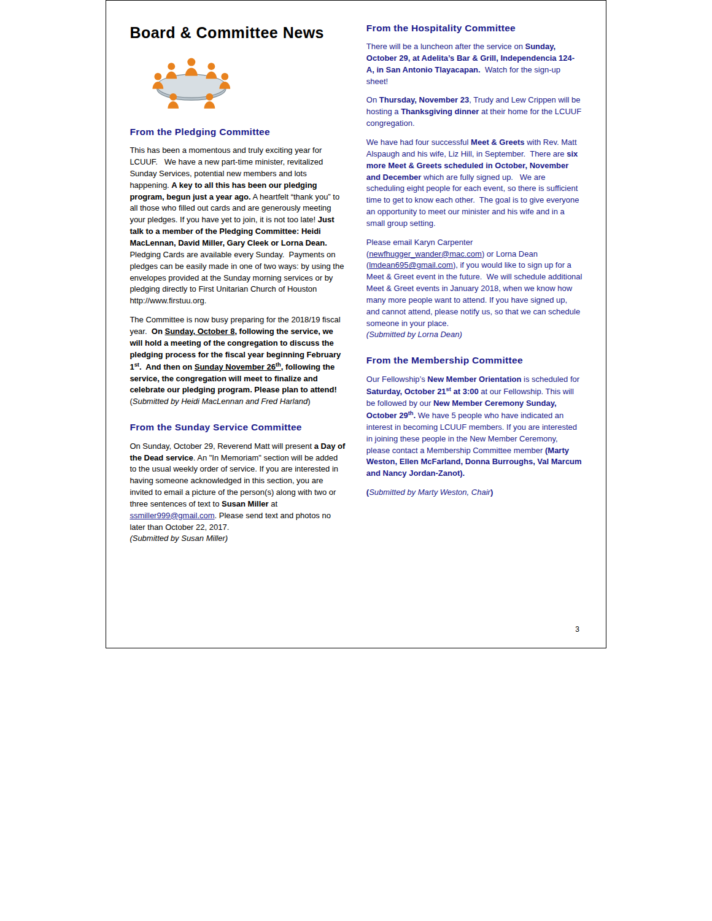Board & Committee News
From the Pledging Committee
This has been a momentous and truly exciting year for LCUUF. We have a new part-time minister, revitalized Sunday Services, potential new members and lots happening. A key to all this has been our pledging program, begun just a year ago. A heartfelt “thank you” to all those who filled out cards and are generously meeting your pledges. If you have yet to join, it is not too late! Just talk to a member of the Pledging Committee: Heidi MacLennan, David Miller, Gary Cleek or Lorna Dean. Pledging Cards are available every Sunday. Payments on pledges can be easily made in one of two ways: by using the envelopes provided at the Sunday morning services or by pledging directly to First Unitarian Church of Houston http://www.firstuu.org.
The Committee is now busy preparing for the 2018/19 fiscal year. On Sunday, October 8, following the service, we will hold a meeting of the congregation to discuss the pledging process for the fiscal year beginning February 1st. And then on Sunday November 26th, following the service, the congregation will meet to finalize and celebrate our pledging program. Please plan to attend!
(Submitted by Heidi MacLennan and Fred Harland)
From the Sunday Service Committee
On Sunday, October 29, Reverend Matt will present a Day of the Dead service. An "In Memoriam" section will be added to the usual weekly order of service. If you are interested in having someone acknowledged in this section, you are invited to email a picture of the person(s) along with two or three sentences of text to Susan Miller at ssmiller999@gmail.com. Please send text and photos no later than October 22, 2017.
(Submitted by Susan Miller)
From the Hospitality Committee
There will be a luncheon after the service on Sunday, October 29, at Adelita’s Bar & Grill, Independencia 124-A, in San Antonio Tlayacapan. Watch for the sign-up sheet!
On Thursday, November 23, Trudy and Lew Crippen will be hosting a Thanksgiving dinner at their home for the LCUUF congregation.
We have had four successful Meet & Greets with Rev. Matt Alspaugh and his wife, Liz Hill, in September. There are six more Meet & Greets scheduled in October, November and December which are fully signed up. We are scheduling eight people for each event, so there is sufficient time to get to know each other. The goal is to give everyone an opportunity to meet our minister and his wife and in a small group setting.
Please email Karyn Carpenter (newfhugger_wander@mac.com) or Lorna Dean (lmdean695@gmail.com), if you would like to sign up for a Meet & Greet event in the future. We will schedule additional Meet & Greet events in January 2018, when we know how many more people want to attend. If you have signed up, and cannot attend, please notify us, so that we can schedule someone in your place.
(Submitted by Lorna Dean)
From the Membership Committee
Our Fellowship’s New Member Orientation is scheduled for Saturday, October 21st at 3:00 at our Fellowship. This will be followed by our New Member Ceremony Sunday, October 29th. We have 5 people who have indicated an interest in becoming LCUUF members. If you are interested in joining these people in the New Member Ceremony, please contact a Membership Committee member (Marty Weston, Ellen McFarland, Donna Burroughs, Val Marcum and Nancy Jordan-Zanot).
(Submitted by Marty Weston, Chair)
3